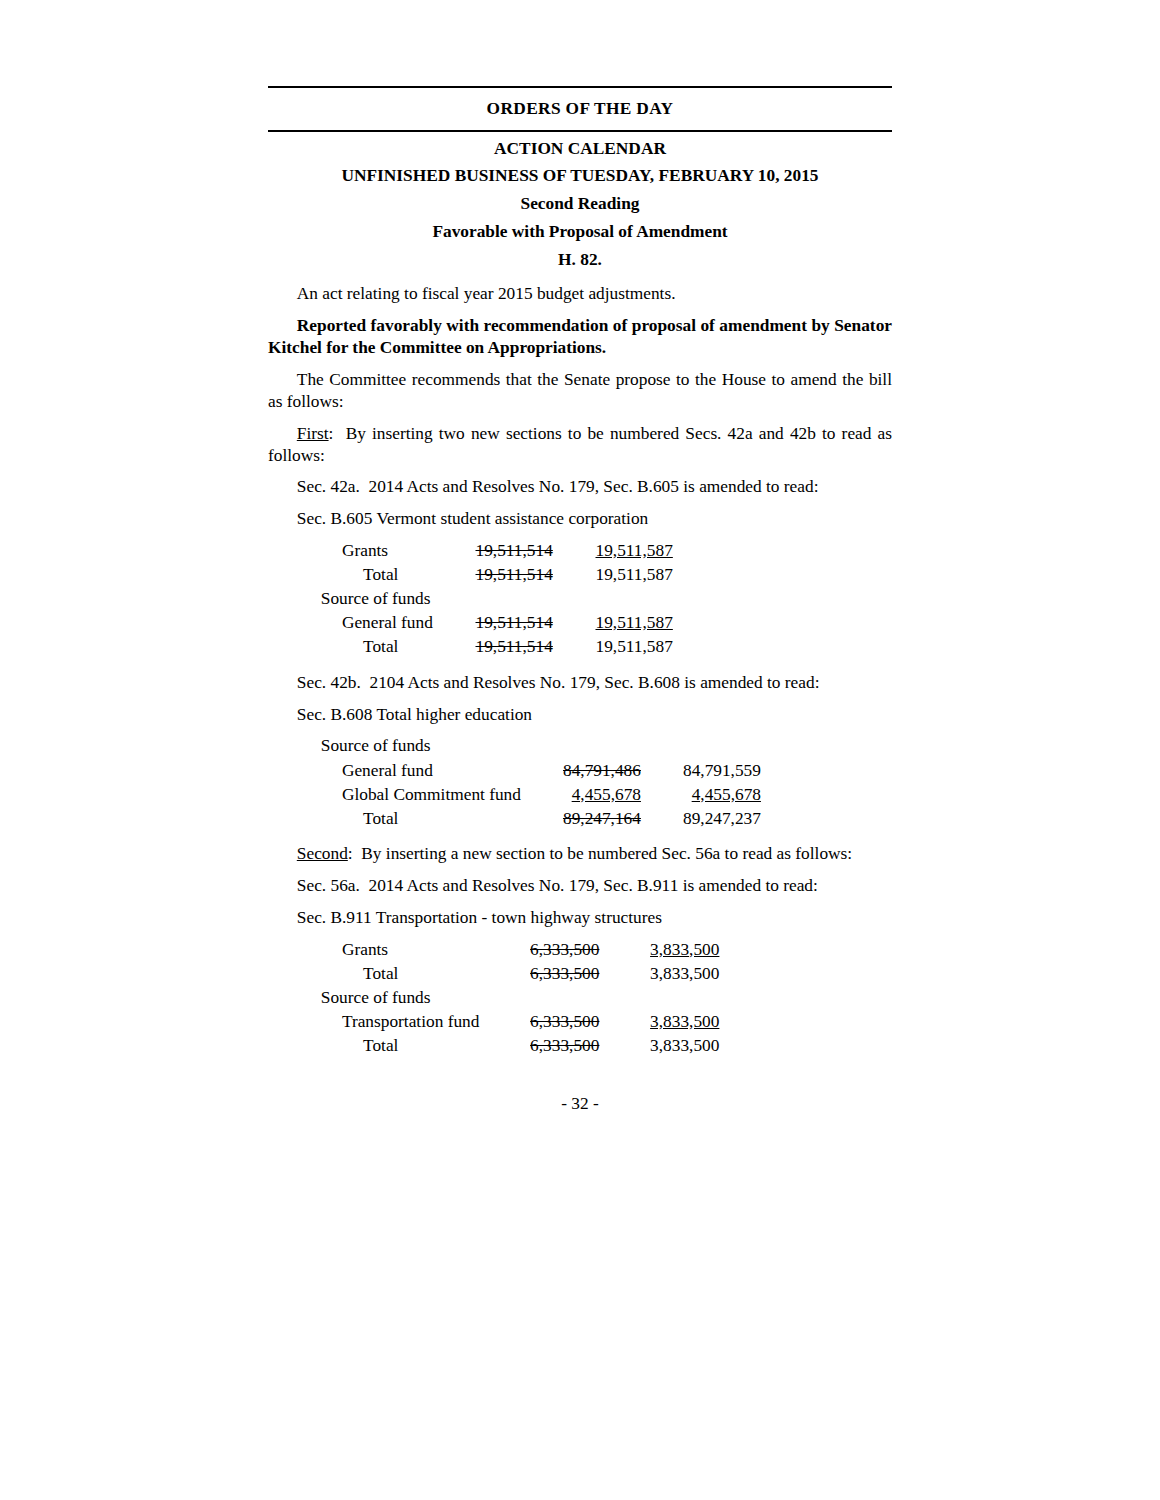Orders of the Day
Action Calendar
Unfinished Business of Tuesday, February 10, 2015
Second Reading
Favorable with Proposal of Amendment
H. 82.
An act relating to fiscal year 2015 budget adjustments.
Reported favorably with recommendation of proposal of amendment by Senator Kitchel for the Committee on Appropriations.
The Committee recommends that the Senate propose to the House to amend the bill as follows:
First: By inserting two new sections to be numbered Secs. 42a and 42b to read as follows:
Sec. 42a. 2014 Acts and Resolves No. 179, Sec. B.605 is amended to read:
Sec. B.605 Vermont student assistance corporation
| Grants | 19,511,514 | 19,511,587 |
| Total | 19,511,514 | 19,511,587 |
| Source of funds | | |
| General fund | 19,511,514 | 19,511,587 |
| Total | 19,511,514 | 19,511,587 |
Sec. 42b. 2104 Acts and Resolves No. 179, Sec. B.608 is amended to read:
Sec. B.608 Total higher education
| Source of funds | | |
| General fund | 84,791,486 | 84,791,559 |
| Global Commitment fund | 4,455,678 | 4,455,678 |
| Total | 89,247,164 | 89,247,237 |
Second: By inserting a new section to be numbered Sec. 56a to read as follows:
Sec. 56a. 2014 Acts and Resolves No. 179, Sec. B.911 is amended to read:
Sec. B.911 Transportation - town highway structures
| Grants | 6,333,500 | 3,833,500 |
| Total | 6,333,500 | 3,833,500 |
| Source of funds | | |
| Transportation fund | 6,333,500 | 3,833,500 |
| Total | 6,333,500 | 3,833,500 |
- 32 -